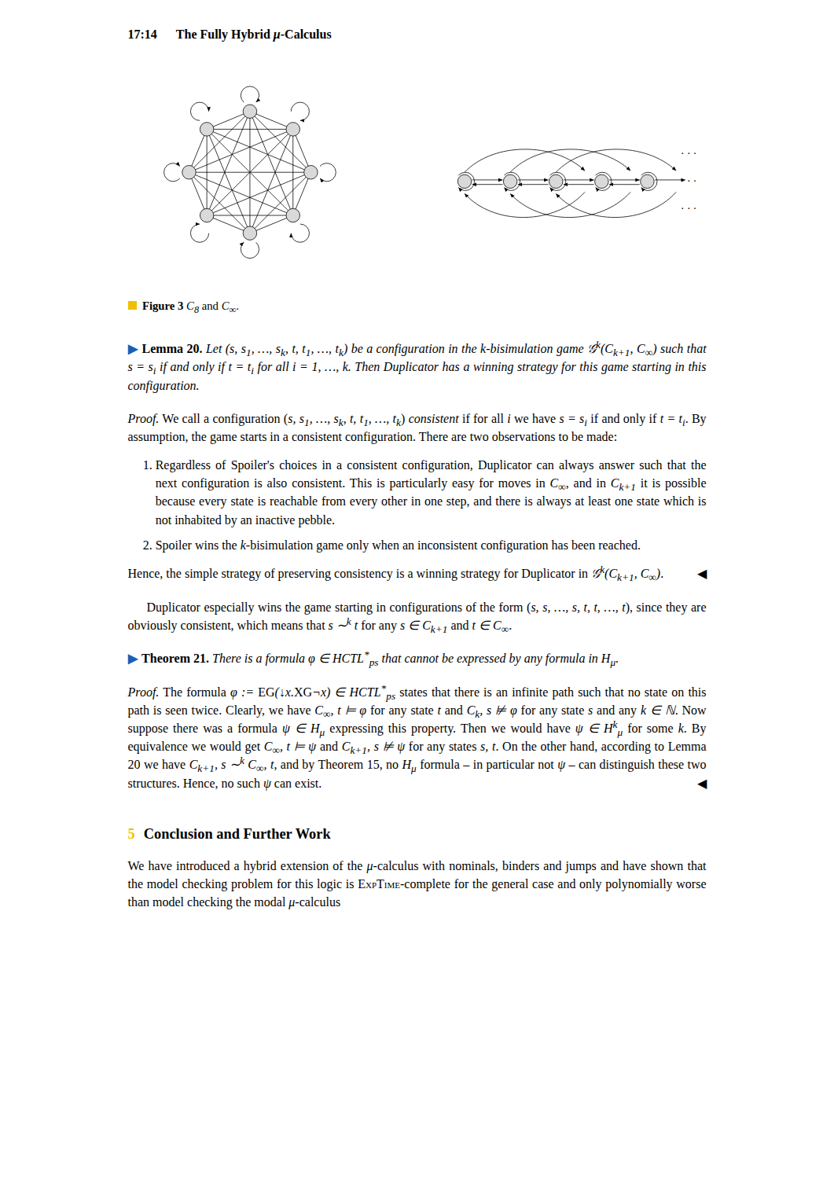17:14 The Fully Hybrid μ-Calculus
· · · · · · · · ·
Figure 3 C8 and C∞.
▶Lemma 20. Let (s, s1, …, sk, t, t1, …, tk) be a configuration in the k-bisimulation game 𝒢k(Ck+1, C∞) such that s = si if and only if t = ti for all i = 1, …, k. Then Duplicator has a winning strategy for this game starting in this configuration.
Proof. We call a configuration (s, s1, …, sk, t, t1, …, tk) consistent if for all i we have s = si if and only if t = ti. By assumption, the game starts in a consistent configuration. There are two observations to be made:
Regardless of Spoiler's choices in a consistent configuration, Duplicator can always answer such that the next configuration is also consistent. This is particularly easy for moves in C∞, and in Ck+1 it is possible because every state is reachable from every other in one step, and there is always at least one state which is not inhabited by an inactive pebble.
Spoiler wins the k-bisimulation game only when an inconsistent configuration has been reached.
Hence, the simple strategy of preserving consistency is a winning strategy for Duplicator in 𝒢k(Ck+1, C∞). ◀
Duplicator especially wins the game starting in configurations of the form (s, s, …, s, t, t, …, t), since they are obviously consistent, which means that s ∼k t for any s ∈ Ck+1 and t ∈ C∞.
▶Theorem 21. There is a formula φ ∈ HCTL*ps that cannot be expressed by any formula in Hμ.
Proof. The formula φ := EG(↓x.XG¬x) ∈ HCTL*ps states that there is an infinite path such that no state on this path is seen twice. Clearly, we have C∞, t ⊨ φ for any state t and Ck, s ⊭ φ for any state s and any k ∈ ℕ. Now suppose there was a formula ψ ∈ Hμ expressing this property. Then we would have ψ ∈ Hkμ for some k. By equivalence we would get C∞, t ⊨ ψ and Ck+1, s ⊭ ψ for any states s, t. On the other hand, according to Lemma 20 we have Ck+1, s ∼k C∞, t, and by Theorem 15, no Hμ formula – in particular not ψ – can distinguish these two structures. Hence, no such ψ can exist. ◀
5 Conclusion and Further Work
We have introduced a hybrid extension of the μ-calculus with nominals, binders and jumps and have shown that the model checking problem for this logic is ExpTime-complete for the general case and only polynomially worse than model checking the modal μ-calculus